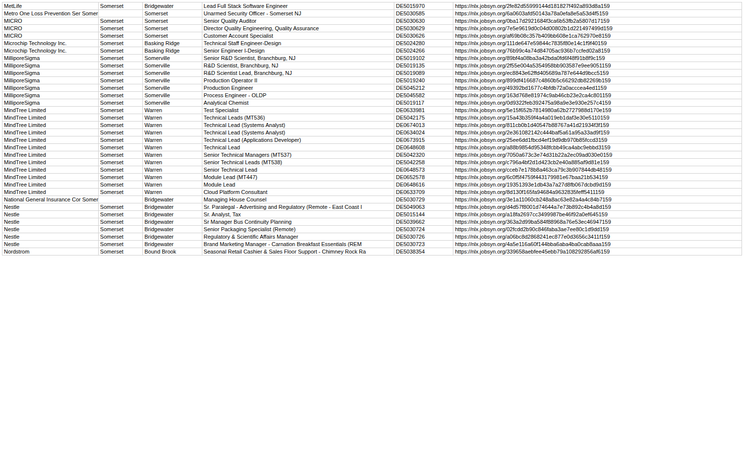| MetLife | Somerset | Bridgewater | Lead Full Stack Software Engineer | DE5015970 | https://nlx.jobsyn.org/2fe82d55999144d181827f492a893d8a159 |
| Metro One Loss Prevention Ser Somerset | | Somerset | Unarmed Security Officer - Somerset NJ | DE5030585 | https://nlx.jobsyn.org/6a0603afd50143a78a0efa8e5a53d4f5159 |
| MICRO | Somerset | Somerset | Senior Quality Auditor | DE5030630 | https://nlx.jobsyn.org/0ba17d2921684f3ca6b53fb2a5807d17159 |
| MICRO | Somerset | Somerset | Director Quality Engineering, Quality Assurance | DE5030629 | https://nlx.jobsyn.org/7e5e9619d0c04d00802b1d221497499d159 |
| MICRO | Somerset | Somerset | Customer Account Specialist | DE5030626 | https://nlx.jobsyn.org/af69b08c357b409bb608e1ca762970e8159 |
| Microchip Technology Inc. | Somerset | Basking Ridge | Technical Staff Engineer-Design | DE5024280 | https://nlx.jobsyn.org/111de647e59844c7835f80e14c1f9f40159 |
| Microchip Technology Inc. | Somerset | Basking Ridge | Senior Engineer I-Design | DE5024266 | https://nlx.jobsyn.org/76b99c4a74d84705ac936b7ccfed02a8159 |
| MilliporeSigma | Somerset | Somerville | Senior R&D Scientist, Branchburg, NJ | DE5019102 | https://nlx.jobsyn.org/89bf4a08ba3a42bda0fd6f48f91b8f9c159 |
| MilliporeSigma | Somerset | Somerville | R&D Scientist, Branchburg, NJ | DE5019135 | https://nlx.jobsyn.org/2f55e004a5354958bb903587e9ee9051159 |
| MilliporeSigma | Somerset | Somerville | R&D Scientist Lead, Branchburg, NJ | DE5019089 | https://nlx.jobsyn.org/ec8843e62ffd405689a787e644d9bcc5159 |
| MilliporeSigma | Somerset | Somerville | Production Operator II | DE5019240 | https://nlx.jobsyn.org/899df416687c4860b5c66292db82269b159 |
| MilliporeSigma | Somerset | Somerville | Production Engineer | DE5045212 | https://nlx.jobsyn.org/49392bd1677c4bfdb72a0acccea4ed1159 |
| MilliporeSigma | Somerset | Somerville | Process Engineer - OLDP | DE5045582 | https://nlx.jobsyn.org/163d768e81974c9ab46cb23e2ca4c801159 |
| MilliporeSigma | Somerset | Somerville | Analytical Chemist | DE5019117 | https://nlx.jobsyn.org/0d9322feb392475a98a9e3e930e257c4159 |
| MindTree Limited | Somerset | Warren | Test Specialist | DE0633981 | https://nlx.jobsyn.org/5e15f652b7814980a62b2727988d170e159 |
| MindTree Limited | Somerset | Warren | Technical Leads (MT536) | DE5042175 | https://nlx.jobsyn.org/15a43b359f4a4a019eb1daf3e30e5110159 |
| MindTree Limited | Somerset | Warren | Technical Lead (Systems Analyst) | DE0674013 | https://nlx.jobsyn.org/811cb0b1d40547b88767a41d21934f3f159 |
| MindTree Limited | Somerset | Warren | Technical Lead (Systems Analyst) | DE0634024 | https://nlx.jobsyn.org/2e361082142c444baf5a61a95a33ad9f159 |
| MindTree Limited | Somerset | Warren | Technical Lead (Applications Developer) | DE0673915 | https://nlx.jobsyn.org/25ee6dd1fbcd4ef19d9db970b85fccd3159 |
| MindTree Limited | Somerset | Warren | Technical Lead | DE0648608 | https://nlx.jobsyn.org/a88b9854d95348fcbb49ca4abc9ebbd3159 |
| MindTree Limited | Somerset | Warren | Senior Technical Managers (MT537) | DE5042320 | https://nlx.jobsyn.org/7050a673c3e74d31b22a2ec09ad030e0159 |
| MindTree Limited | Somerset | Warren | Senior Technical Leads (MT538) | DE5042258 | https://nlx.jobsyn.org/c796a4bf2d1d423cb2e40a885af9d81e159 |
| MindTree Limited | Somerset | Warren | Senior Technical Lead | DE0648573 | https://nlx.jobsyn.org/cceb7e178b8a463ca79c3b907844db48159 |
| MindTree Limited | Somerset | Warren | Module Lead (MT447) | DE0652578 | https://nlx.jobsyn.org/6c0f5f4759f443179981e67baa21b534159 |
| MindTree Limited | Somerset | Warren | Module Lead | DE0648616 | https://nlx.jobsyn.org/19351393e1db43a7a27d8fb067dcbd9d159 |
| MindTree Limited | Somerset | Warren | Cloud Platform Consultant | DE0633709 | https://nlx.jobsyn.org/8d130f165fa94684a9632835feff5411159 |
| National General Insurance Cor Somerset | | Bridgewater | Managing House Counsel | DE5030729 | https://nlx.jobsyn.org/3e1a11060cb248a8ac63e82a4a4c84b7159 |
| Nestle | Somerset | Bridgewater | Sr. Paralegal - Advertising and Regulatory (Remote - East Coast I | DE5049063 | https://nlx.jobsyn.org/d4d57f8001d74644a7e73b892c4b4a8d159 |
| Nestle | Somerset | Bridgewater | Sr. Analyst, Tax | DE5015144 | https://nlx.jobsyn.org/a18fa2697cc3499987be46f92a0ef645159 |
| Nestle | Somerset | Bridgewater | Sr Manager Bus Continuity Planning | DE5039662 | https://nlx.jobsyn.org/363a2d99ba584f88968a76e53ec46947159 |
| Nestle | Somerset | Bridgewater | Senior Packaging Specialist (Remote) | DE5030724 | https://nlx.jobsyn.org/02fcdd2b90c846faba3ae7ee80c1d9dd159 |
| Nestle | Somerset | Bridgewater | Regulatory & Scientific Affairs Manager | DE5030726 | https://nlx.jobsyn.org/a06bc8d2868241ec877e0d3656c3411f159 |
| Nestle | Somerset | Bridgewater | Brand Marketing Manager - Carnation Breakfast Essentials (REM | DE5030723 | https://nlx.jobsyn.org/4a5e116a60f144bba6aba4ba0cab8aaa159 |
| Nordstrom | Somerset | Bound Brook | Seasonal Retail Cashier & Sales Floor Support - Chimney Rock Ra | DE5038354 | https://nlx.jobsyn.org/339658aebfee45ebb79a108292856af6159 |